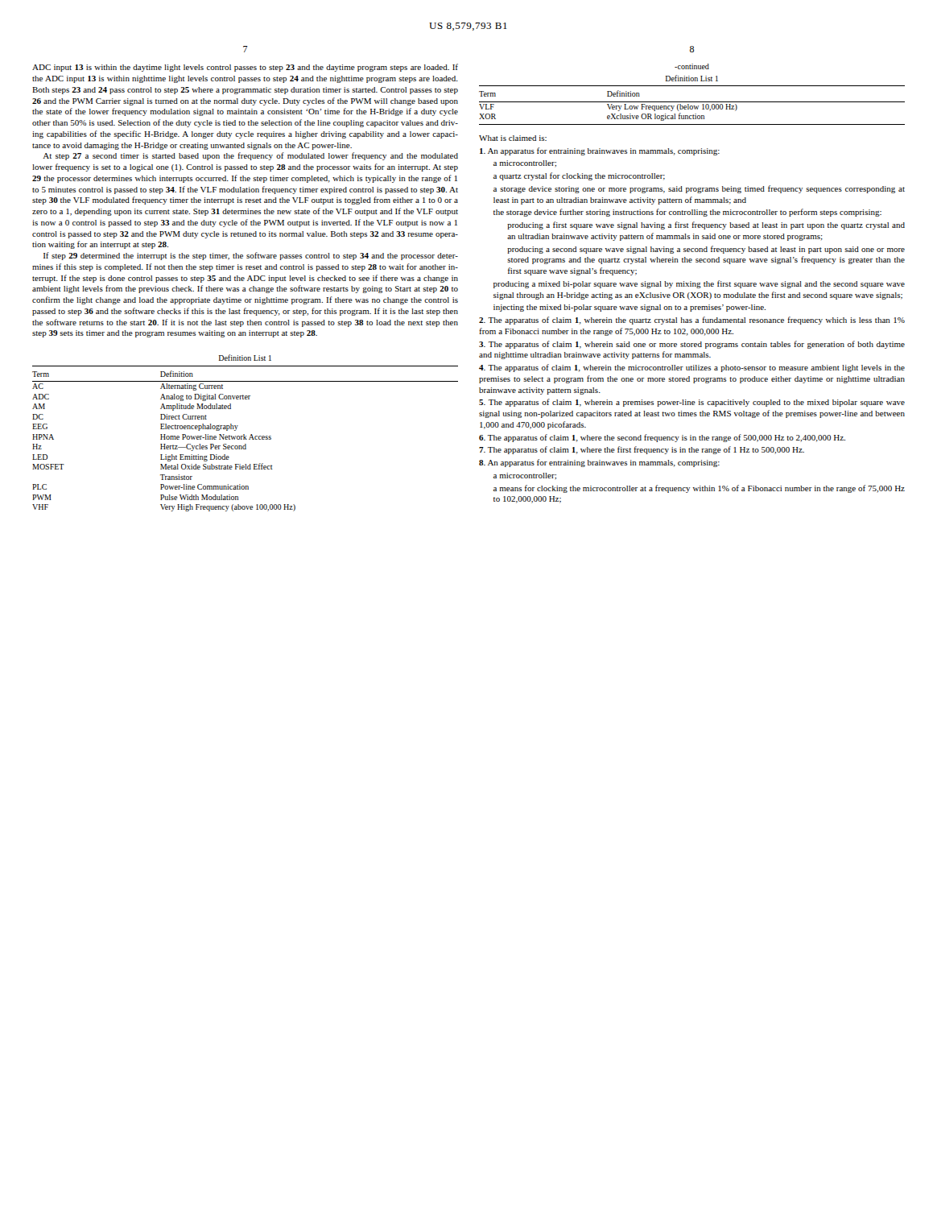US 8,579,793 B1
7
ADC input 13 is within the daytime light levels control passes to step 23 and the daytime program steps are loaded. If the ADC input 13 is within nighttime light levels control passes to step 24 and the nighttime program steps are loaded. Both steps 23 and 24 pass control to step 25 where a programmatic step duration timer is started. Control passes to step 26 and the PWM Carrier signal is turned on at the normal duty cycle. Duty cycles of the PWM will change based upon the state of the lower frequency modulation signal to maintain a consistent ‘On’ time for the H-Bridge if a duty cycle other than 50% is used. Selection of the duty cycle is tied to the selection of the line coupling capacitor values and driving capabilities of the specific H-Bridge. A longer duty cycle requires a higher driving capability and a lower capacitance to avoid damaging the H-Bridge or creating unwanted signals on the AC power-line.
At step 27 a second timer is started based upon the frequency of modulated lower frequency and the modulated lower frequency is set to a logical one (1). Control is passed to step 28 and the processor waits for an interrupt. At step 29 the processor determines which interrupts occurred. If the step timer completed, which is typically in the range of 1 to 5 minutes control is passed to step 34. If the VLF modulation frequency timer expired control is passed to step 30. At step 30 the VLF modulated frequency timer the interrupt is reset and the VLF output is toggled from either a 1 to 0 or a zero to a 1, depending upon its current state. Step 31 determines the new state of the VLF output and If the VLF output is now a 0 control is passed to step 33 and the duty cycle of the PWM output is inverted. If the VLF output is now a 1 control is passed to step 32 and the PWM duty cycle is retuned to its normal value. Both steps 32 and 33 resume operation waiting for an interrupt at step 28.
If step 29 determined the interrupt is the step timer, the software passes control to step 34 and the processor determines if this step is completed. If not then the step timer is reset and control is passed to step 28 to wait for another interrupt. If the step is done control passes to step 35 and the ADC input level is checked to see if there was a change in ambient light levels from the previous check. If there was a change the software restarts by going to Start at step 20 to confirm the light change and load the appropriate daytime or nighttime program. If there was no change the control is passed to step 36 and the software checks if this is the last frequency, or step, for this program. If it is the last step then the software returns to the start 20. If it is not the last step then control is passed to step 38 to load the next step then step 39 sets its timer and the program resumes waiting on an interrupt at step 28.
Definition List 1
| Term | Definition |
| --- | --- |
| AC | Alternating Current |
| ADC | Analog to Digital Converter |
| AM | Amplitude Modulated |
| DC | Direct Current |
| EEG | Electroencephalography |
| HPNA | Home Power-line Network Access |
| Hz | Hertz—Cycles Per Second |
| LED | Light Emitting Diode |
| MOSFET | Metal Oxide Substrate Field Effect Transistor |
| PLC | Power-line Communication |
| PWM | Pulse Width Modulation |
| VHF | Very High Frequency (above 100,000 Hz) |
8
-continued
Definition List 1
| Term | Definition |
| --- | --- |
| VLF | Very Low Frequency (below 10,000 Hz) |
| XOR | eXclusive OR logical function |
What is claimed is:
1. An apparatus for entraining brainwaves in mammals, comprising:
a microcontroller;
a quartz crystal for clocking the microcontroller;
a storage device storing one or more programs, said programs being timed frequency sequences corresponding at least in part to an ultradian brainwave activity pattern of mammals; and
the storage device further storing instructions for controlling the microcontroller to perform steps comprising:
producing a first square wave signal having a first frequency based at least in part upon the quartz crystal and an ultradian brainwave activity pattern of mammals in said one or more stored programs;
producing a second square wave signal having a second frequency based at least in part upon said one or more stored programs and the quartz crystal wherein the second square wave signal’s frequency is greater than the first square wave signal’s frequency;
producing a mixed bi-polar square wave signal by mixing the first square wave signal and the second square wave signal through an H-bridge acting as an eXclusive OR (XOR) to modulate the first and second square wave signals;
injecting the mixed bi-polar square wave signal on to a premises’ power-line.
2. The apparatus of claim 1, wherein the quartz crystal has a fundamental resonance frequency which is less than 1% from a Fibonacci number in the range of 75,000 Hz to 102, 000,000 Hz.
3. The apparatus of claim 1, wherein said one or more stored programs contain tables for generation of both daytime and nighttime ultradian brainwave activity patterns for mammals.
4. The apparatus of claim 1, wherein the microcontroller utilizes a photo-sensor to measure ambient light levels in the premises to select a program from the one or more stored programs to produce either daytime or nighttime ultradian brainwave activity pattern signals.
5. The apparatus of claim 1, wherein a premises power-line is capacitively coupled to the mixed bipolar square wave signal using non-polarized capacitors rated at least two times the RMS voltage of the premises power-line and between 1,000 and 470,000 picofarads.
6. The apparatus of claim 1, where the second frequency is in the range of 500,000 Hz to 2,400,000 Hz.
7. The apparatus of claim 1, where the first frequency is in the range of 1 Hz to 500,000 Hz.
8. An apparatus for entraining brainwaves in mammals, comprising:
a microcontroller;
a means for clocking the microcontroller at a frequency within 1% of a Fibonacci number in the range of 75,000 Hz to 102,000,000 Hz;